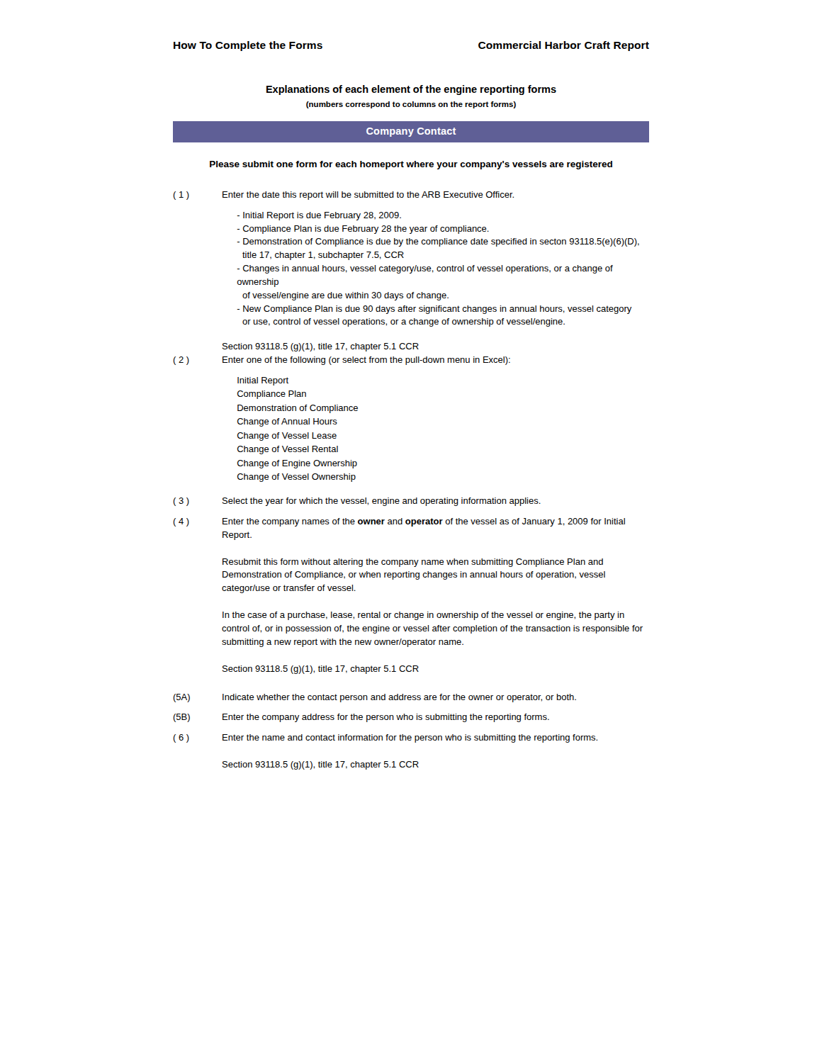How To Complete the Forms
Commercial Harbor Craft Report
Explanations of each element of the engine reporting forms
(numbers correspond to columns on the report forms)
Company Contact
Please submit one form for each homeport where your company's vessels are registered
| ( 1 ) | Enter the date this report will be submitted to the ARB Executive Officer. - Initial Report is due February 28, 2009. - Compliance Plan is due February 28 the year of compliance. - Demonstration of Compliance is due by the compliance date specified in secton 93118.5(e)(6)(D), title 17, chapter 1, subchapter 7.5, CCR - Changes in annual hours, vessel category/use, control of vessel operations, or a change of ownership of vessel/engine are due within 30 days of change. - New Compliance Plan is due 90 days after significant changes in annual hours, vessel category or use, control of vessel operations, or a change of ownership of vessel/engine. Section 93118.5 (g)(1), title 17, chapter 5.1 CCR |
| ( 2 ) | Enter one of the following (or select from the pull-down menu in Excel): Initial Report Compliance Plan Demonstration of Compliance Change of Annual Hours Change of Vessel Lease Change of Vessel Rental Change of Engine Ownership Change of Vessel Ownership |
| ( 3 ) | Select the year for which the vessel, engine and operating information applies. |
| ( 4 ) | Enter the company names of the owner and operator of the vessel as of January 1, 2009 for Initial Report. Resubmit this form without altering the company name when submitting Compliance Plan and Demonstration of Compliance, or when reporting changes in annual hours of operation, vessel categor/use or transfer of vessel. In the case of a purchase, lease, rental or change in ownership of the vessel or engine, the party in control of, or in possession of, the engine or vessel after completion of the transaction is responsible for submitting a new report with the new owner/operator name. Section 93118.5 (g)(1), title 17, chapter 5.1 CCR |
| (5A) | Indicate whether the contact person and address are for the owner or operator, or both. |
| (5B) | Enter the company address for the person who is submitting the reporting forms. |
| ( 6 ) | Enter the name and contact information for the person who is submitting the reporting forms. Section 93118.5 (g)(1), title 17, chapter 5.1 CCR |